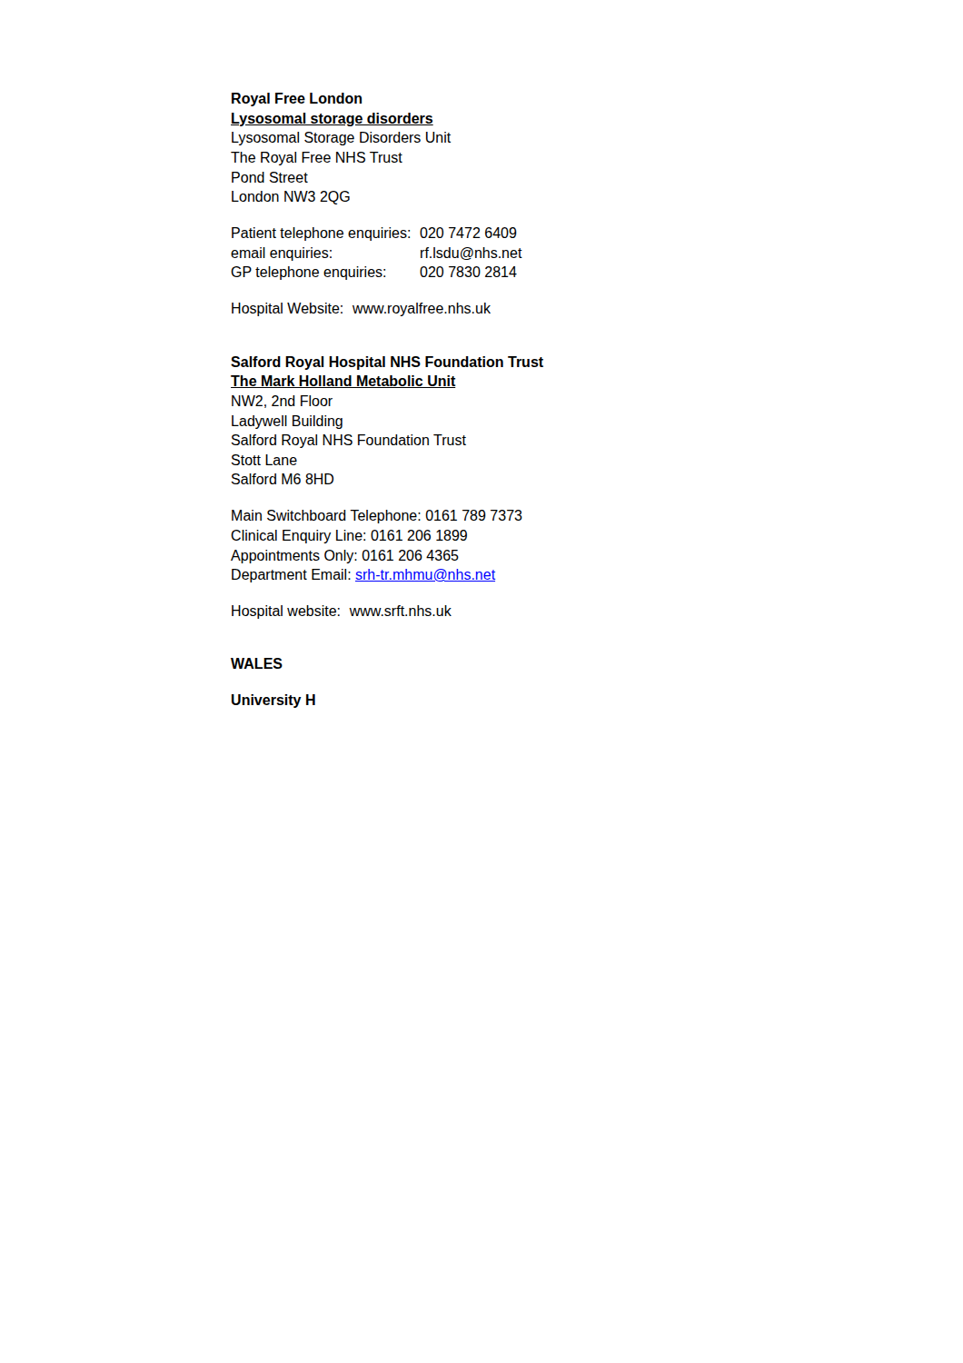Royal Free London
Lysosomal storage disorders
Lysosomal Storage Disorders Unit
The Royal Free NHS Trust
Pond Street
London NW3 2QG
| Patient telephone enquiries: | 020 7472 6409 |
| email enquiries: | rf.lsdu@nhs.net |
| GP telephone enquiries: | 020 7830 2814 |
| Hospital Website: | www.royalfree.nhs.uk |
Salford Royal Hospital NHS Foundation Trust
The Mark Holland Metabolic Unit
NW2, 2nd Floor
Ladywell Building
Salford Royal NHS Foundation Trust
Stott Lane
Salford M6 8HD
Main Switchboard Telephone: 0161 789 7373
Clinical Enquiry Line: 0161 206 1899
Appointments Only: 0161 206 4365
Department Email: srh-tr.mhmu@nhs.net
| Hospital website: | www.srft.nhs.uk |
WALES
University H